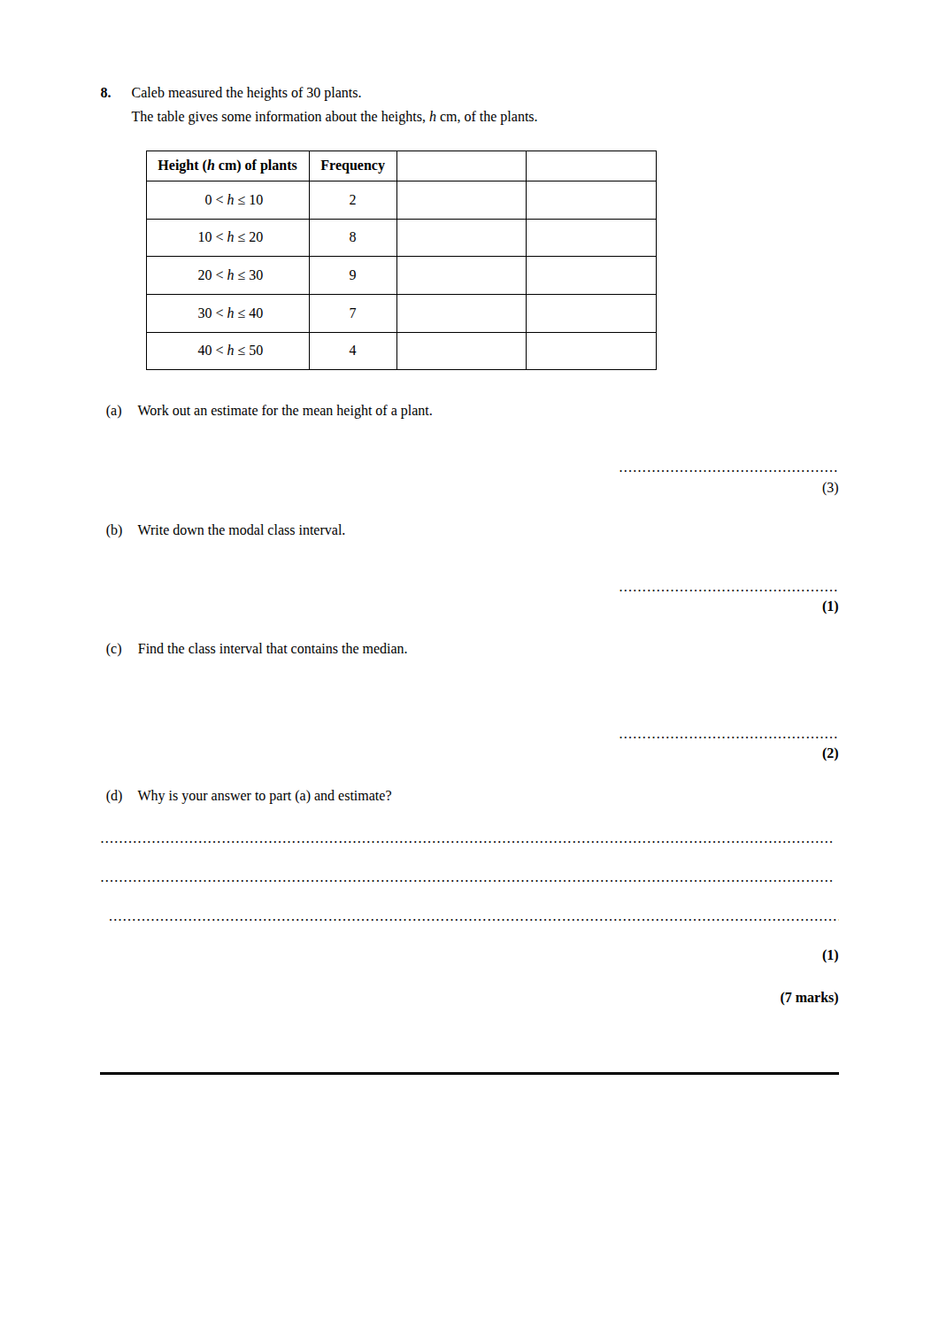8.
Caleb measured the heights of 30 plants.
The table gives some information about the heights, h cm, of the plants.
| Height ( h cm) of plants | Frequency | | |
| --- | --- | --- | --- |
| 0 < h ≤ 10 | 2 | | |
| 10 < h ≤ 20 | 8 | | |
| 20 < h ≤ 30 | 9 | | |
| 30 < h ≤ 40 | 7 | | |
| 40 < h ≤ 50 | 4 | | |
(a) Work out an estimate for the mean height of a plant.
...............................................
(3)
(b) Write down the modal class interval.
...............................................
(1)
(c) Find the class interval that contains the median.
...............................................
(2)
(d) Why is your answer to part (a) and estimate?
.............................................................................................................................................................
.............................................................................................................................................................
.............................................................................................................................................................
(1)
(7 marks)